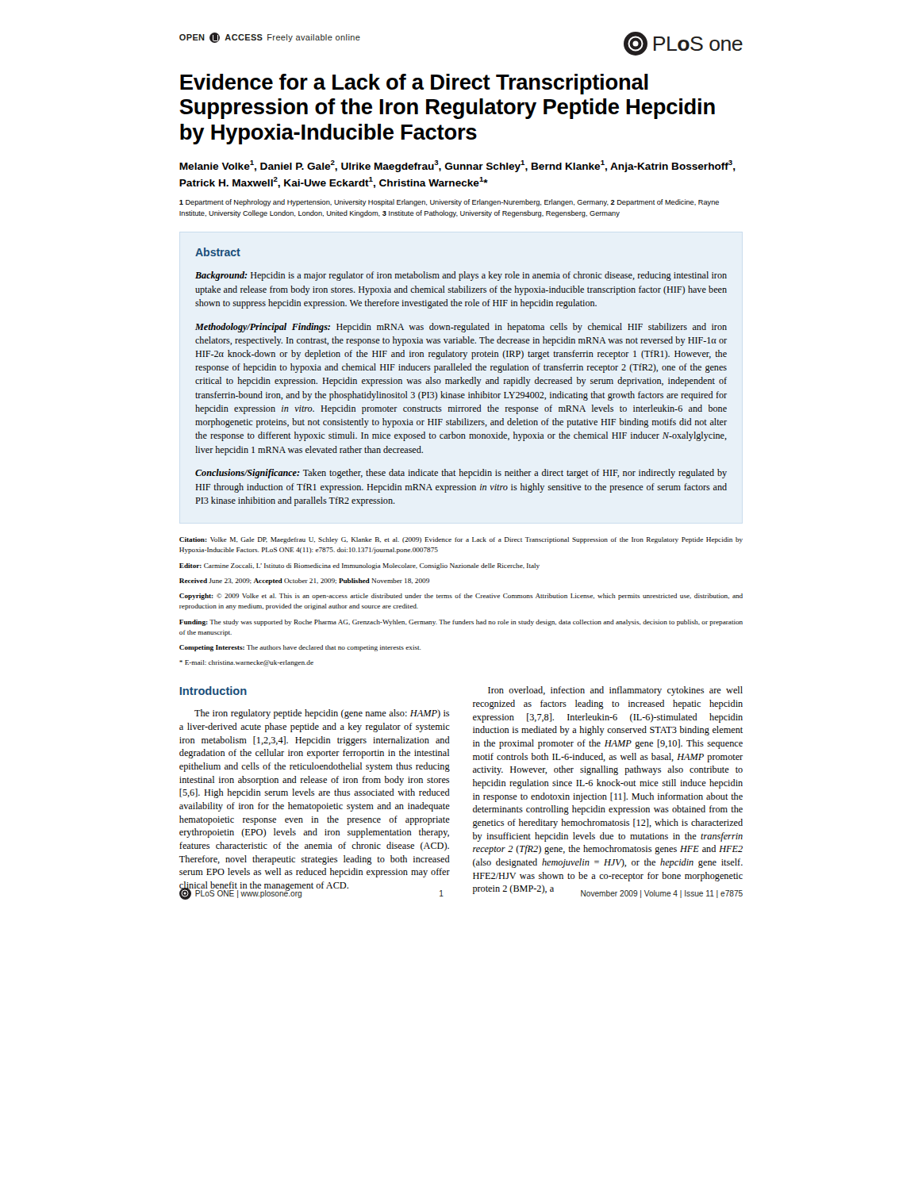OPEN ACCESS Freely available online
PLo S one
Evidence for a Lack of a Direct Transcriptional Suppression of the Iron Regulatory Peptide Hepcidin by Hypoxia-Inducible Factors
Melanie Volke1, Daniel P. Gale2, Ulrike Maegdefrau3, Gunnar Schley1, Bernd Klanke1, Anja-Katrin Bosserhoff3, Patrick H. Maxwell2, Kai-Uwe Eckardt1, Christina Warnecke1*
1 Department of Nephrology and Hypertension, University Hospital Erlangen, University of Erlangen-Nuremberg, Erlangen, Germany, 2 Department of Medicine, Rayne Institute, University College London, London, United Kingdom, 3 Institute of Pathology, University of Regensburg, Regensberg, Germany
Abstract
Background: Hepcidin is a major regulator of iron metabolism and plays a key role in anemia of chronic disease, reducing intestinal iron uptake and release from body iron stores. Hypoxia and chemical stabilizers of the hypoxia-inducible transcription factor (HIF) have been shown to suppress hepcidin expression. We therefore investigated the role of HIF in hepcidin regulation.
Methodology/Principal Findings: Hepcidin mRNA was down-regulated in hepatoma cells by chemical HIF stabilizers and iron chelators, respectively. In contrast, the response to hypoxia was variable. The decrease in hepcidin mRNA was not reversed by HIF-1α or HIF-2α knock-down or by depletion of the HIF and iron regulatory protein (IRP) target transferrin receptor 1 (TfR1). However, the response of hepcidin to hypoxia and chemical HIF inducers paralleled the regulation of transferrin receptor 2 (TfR2), one of the genes critical to hepcidin expression. Hepcidin expression was also markedly and rapidly decreased by serum deprivation, independent of transferrin-bound iron, and by the phosphatidylinositol 3 (PI3) kinase inhibitor LY294002, indicating that growth factors are required for hepcidin expression in vitro. Hepcidin promoter constructs mirrored the response of mRNA levels to interleukin-6 and bone morphogenetic proteins, but not consistently to hypoxia or HIF stabilizers, and deletion of the putative HIF binding motifs did not alter the response to different hypoxic stimuli. In mice exposed to carbon monoxide, hypoxia or the chemical HIF inducer N-oxalylglycine, liver hepcidin 1 mRNA was elevated rather than decreased.
Conclusions/Significance: Taken together, these data indicate that hepcidin is neither a direct target of HIF, nor indirectly regulated by HIF through induction of TfR1 expression. Hepcidin mRNA expression in vitro is highly sensitive to the presence of serum factors and PI3 kinase inhibition and parallels TfR2 expression.
Citation: Volke M, Gale DP, Maegdefrau U, Schley G, Klanke B, et al. (2009) Evidence for a Lack of a Direct Transcriptional Suppression of the Iron Regulatory Peptide Hepcidin by Hypoxia-Inducible Factors. PLoS ONE 4(11): e7875. doi:10.1371/journal.pone.0007875
Editor: Carmine Zoccali, L’ Istituto di Biomedicina ed Immunologia Molecolare, Consiglio Nazionale delle Ricerche, Italy
Received June 23, 2009; Accepted October 21, 2009; Published November 18, 2009
Copyright: © 2009 Volke et al. This is an open-access article distributed under the terms of the Creative Commons Attribution License, which permits unrestricted use, distribution, and reproduction in any medium, provided the original author and source are credited.
Funding: The study was supported by Roche Pharma AG, Grenzach-Wyhlen, Germany. The funders had no role in study design, data collection and analysis, decision to publish, or preparation of the manuscript.
Competing Interests: The authors have declared that no competing interests exist.
* E-mail: christina.warnecke@uk-erlangen.de
Introduction
The iron regulatory peptide hepcidin (gene name also: HAMP) is a liver-derived acute phase peptide and a key regulator of systemic iron metabolism [1,2,3,4]. Hepcidin triggers internalization and degradation of the cellular iron exporter ferroportin in the intestinal epithelium and cells of the reticuloendothelial system thus reducing intestinal iron absorption and release of iron from body iron stores [5,6]. High hepcidin serum levels are thus associated with reduced availability of iron for the hematopoietic system and an inadequate hematopoietic response even in the presence of appropriate erythropoietin (EPO) levels and iron supplementation therapy, features characteristic of the anemia of chronic disease (ACD). Therefore, novel therapeutic strategies leading to both increased serum EPO levels as well as reduced hepcidin expression may offer clinical benefit in the management of ACD.
Iron overload, infection and inflammatory cytokines are well recognized as factors leading to increased hepatic hepcidin expression [3,7,8]. Interleukin-6 (IL-6)-stimulated hepcidin induction is mediated by a highly conserved STAT3 binding element in the proximal promoter of the HAMP gene [9,10]. This sequence motif controls both IL-6-induced, as well as basal, HAMP promoter activity. However, other signalling pathways also contribute to hepcidin regulation since IL-6 knock-out mice still induce hepcidin in response to endotoxin injection [11]. Much information about the determinants controlling hepcidin expression was obtained from the genetics of hereditary hemochromatosis [12], which is characterized by insufficient hepcidin levels due to mutations in the transferrin receptor 2 (TfR2) gene, the hemochromatosis genes HFE and HFE2 (also designated hemojuvelin = HJV), or the hepcidin gene itself. HFE2/HJV was shown to be a co-receptor for bone morphogenetic protein 2 (BMP-2), a
PLoS ONE | www.plosone.org
1
November 2009 | Volume 4 | Issue 11 | e7875